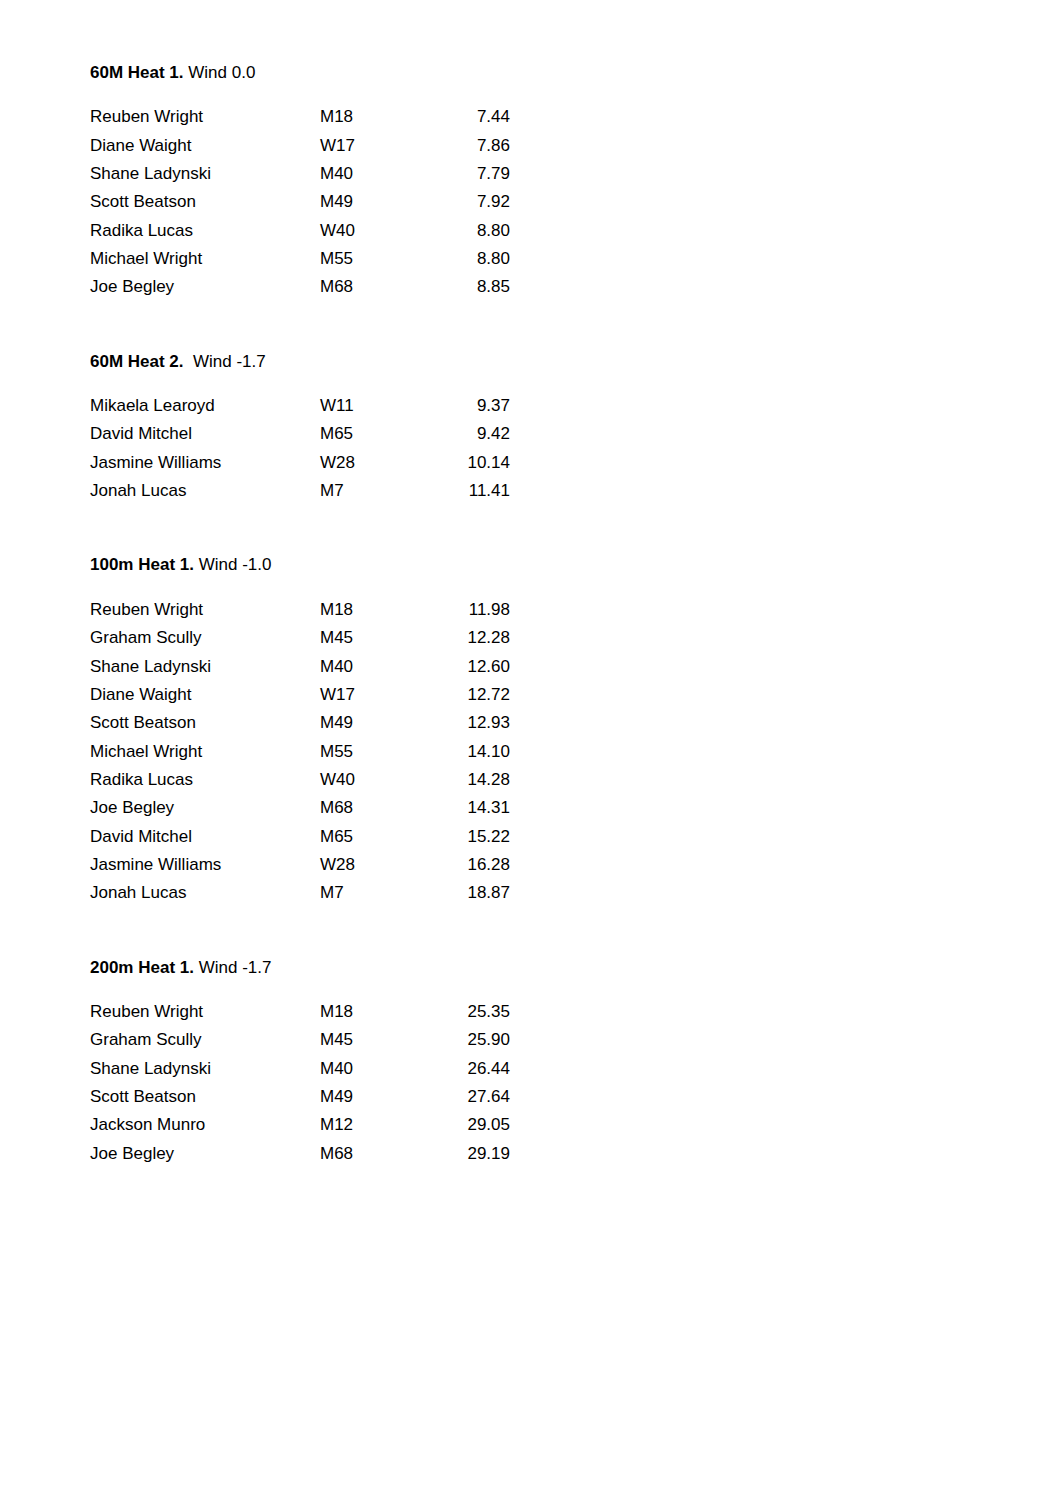60M Heat 1. Wind 0.0
| Reuben Wright | M18 | 7.44 |
| Diane Waight | W17 | 7.86 |
| Shane Ladynski | M40 | 7.79 |
| Scott Beatson | M49 | 7.92 |
| Radika Lucas | W40 | 8.80 |
| Michael Wright | M55 | 8.80 |
| Joe Begley | M68 | 8.85 |
60M Heat 2. Wind -1.7
| Mikaela Learoyd | W11 | 9.37 |
| David Mitchel | M65 | 9.42 |
| Jasmine Williams | W28 | 10.14 |
| Jonah Lucas | M7 | 11.41 |
100m Heat 1. Wind -1.0
| Reuben Wright | M18 | 11.98 |
| Graham Scully | M45 | 12.28 |
| Shane Ladynski | M40 | 12.60 |
| Diane Waight | W17 | 12.72 |
| Scott Beatson | M49 | 12.93 |
| Michael Wright | M55 | 14.10 |
| Radika Lucas | W40 | 14.28 |
| Joe Begley | M68 | 14.31 |
| David Mitchel | M65 | 15.22 |
| Jasmine Williams | W28 | 16.28 |
| Jonah Lucas | M7 | 18.87 |
200m Heat 1. Wind -1.7
| Reuben Wright | M18 | 25.35 |
| Graham Scully | M45 | 25.90 |
| Shane Ladynski | M40 | 26.44 |
| Scott Beatson | M49 | 27.64 |
| Jackson Munro | M12 | 29.05 |
| Joe Begley | M68 | 29.19 |